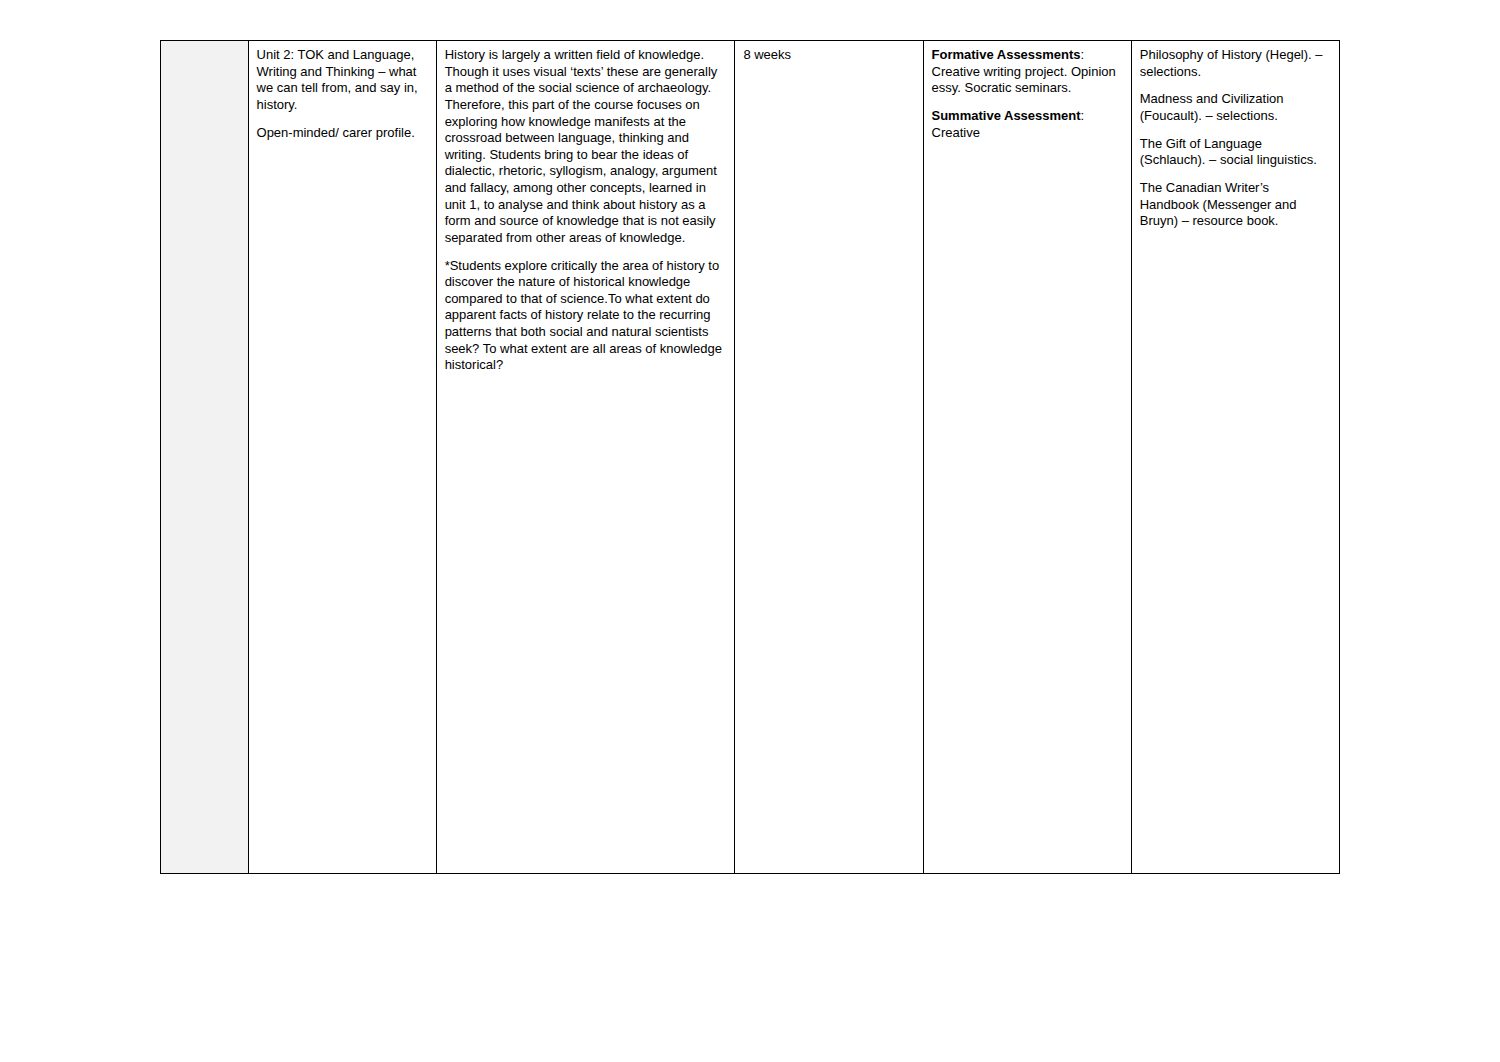| | Unit 2: TOK and Language, Writing and Thinking – what we can tell from, and say in, history. Open-minded/ carer profile. | History is largely a written field of knowledge. Though it uses visual ‘texts’ these are generally a method of the social science of archaeology. Therefore, this part of the course focuses on exploring how knowledge manifests at the crossroad between language, thinking and writing. Students bring to bear the ideas of dialectic, rhetoric, syllogism, analogy, argument and fallacy, among other concepts, learned in unit 1, to analyse and think about history as a form and source of knowledge that is not easily separated from other areas of knowledge. *Students explore critically the area of history to discover the nature of historical knowledge compared to that of science.To what extent do apparent facts of history relate to the recurring patterns that both social and natural scientists seek? To what extent are all areas of knowledge historical? | 8 weeks | Formative Assessments : Creative writing project. Opinion essy. Socratic seminars. Summative Assessment : Creative | Philosophy of History (Hegel). – selections. Madness and Civilization (Foucault). – selections. The Gift of Language (Schlauch). – social linguistics. The Canadian Writer’s Handbook (Messenger and Bruyn) – resource book. |